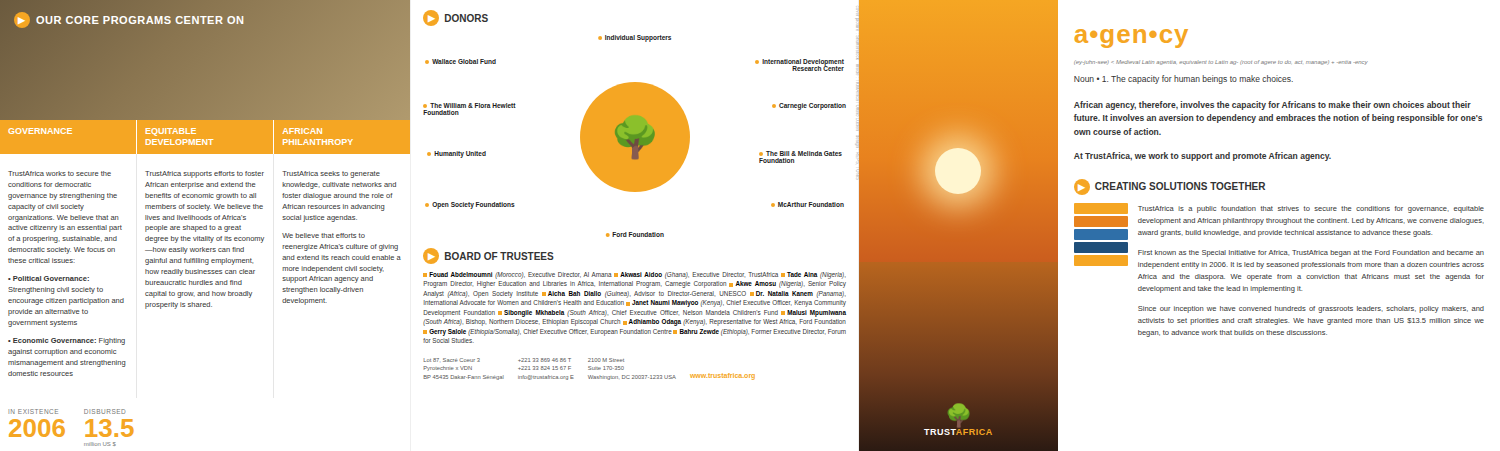▶ OUR CORE PROGRAMS CENTER ON
GOVERNANCE
EQUITABLE
DEVELOPMENT
AFRICAN
PHILANTHROPY
TrustAfrica works to secure the conditions for democratic governance by strengthening the capacity of civil society organizations. We believe that an active citizenry is an essential part of a prospering, sustainable, and democratic society. We focus on these critical issues:
• Political Governance: Strengthening civil society to encourage citizen participation and provide an alternative to government systems
• Economic Governance: Fighting against corruption and economic mismanagement and strengthening domestic resources
TrustAfrica supports efforts to foster African enterprise and extend the benefits of economic growth to all members of society. We believe the lives and livelihoods of Africa's people are shaped to a great degree by the vitality of its economy—how easily workers can find gainful and fulfilling employment, how readily businesses can clear bureaucratic hurdles and find capital to grow, and how broadly prosperity is shared.
TrustAfrica seeks to generate knowledge, cultivate networks and foster dialogue around the role of African resources in advancing social justice agendas.
We believe that efforts to reenergize Africa's culture of giving and extend its reach could enable a more independent civil society, support African agency and strengthen locally-driven development.
IN EXISTENCE
2006
DISBURSED
13.5
million US $
▶ DONORS
🌳
Individual Supporters
Wallace Global Fund
International Development
Research Center
The William & Flora Hewlett
Foundation
Carnegie Corporation
Humanity United
The Bill & Melinda Gates
Foundation
Open Society Foundations
McArthur Foundation
Ford Foundation
▶ BOARD OF TRUSTEES
Fouad Abdelmoumni (Morocco), Executive Director, Al Amana Akwasi Aidoo (Ghana), Executive Director, TrustAfrica Tade Aina (Nigeria), Program Director, Higher Education and Libraries in Africa, International Program, Carnegie Corporation Akwe Amosu (Nigeria), Senior Policy Analyst (Africa), Open Society Institute Aicha Bah Diallo (Guinea), Advisor to Director-General, UNESCO Dr. Natalia Kanem (Panama), International Advocate for Women and Children's Health and Education Janet Naumi Mawiyoo (Kenya), Chief Executive Officer, Kenya Community Development Foundation Sibongile Mkhabela (South Africa), Chief Executive Officer, Nelson Mandela Children's Fund Malusi Mpumlwana (South Africa), Bishop, Northern Diocese, Ethiopian Episcopal Church Adhiambo Odaga (Kenya), Representative for West Africa, Ford Foundation Gerry Salole (Ethiopia/Somalia), Chief Executive Officer, European Foundation Centre Bahru Zewde (Ethiopia), Former Executive Director, Forum for Social Studies.
Lot 87, Sacré Coeur 3
Pyrotechnie x VDN
BP 45435 Dakar-Fann Sénégal
+221 33 869 46 86 T
+221 33 824 15 67 F
info@trustafrica.org E
2100 M Street
Suite 170-350
Washington, DC 20037-1233 USA
www.trustafrica.org
cover picture : Shutterstock inside : TrustAfrica / Ottino Lucien design : REPS, TUNIS
🌳
TRUSTAFRICA
a•gen•cy
(ey-juhn-see) < Medieval Latin agentia, equivalent to Latin ag- (root of agere to do, act, manage) + -entia -ency
Noun • 1. The capacity for human beings to make choices.
African agency, therefore, involves the capacity for Africans to make their own choices about their future. It involves an aversion to dependency and embraces the notion of being responsible for one's own course of action.
At TrustAfrica, we work to support and promote African agency.
▶ CREATING SOLUTIONS TOGETHER
TrustAfrica is a public foundation that strives to secure the conditions for governance, equitable development and African philanthropy throughout the continent. Led by Africans, we convene dialogues, award grants, build knowledge, and provide technical assistance to advance these goals.
First known as the Special Initiative for Africa, TrustAfrica began at the Ford Foundation and became an independent entity in 2006. It is led by seasoned professionals from more than a dozen countries across Africa and the diaspora. We operate from a conviction that Africans must set the agenda for development and take the lead in implementing it.
Since our inception we have convened hundreds of grassroots leaders, scholars, policy makers, and activists to set priorities and craft strategies. We have granted more than US $13.5 million since we began, to advance work that builds on these discussions.